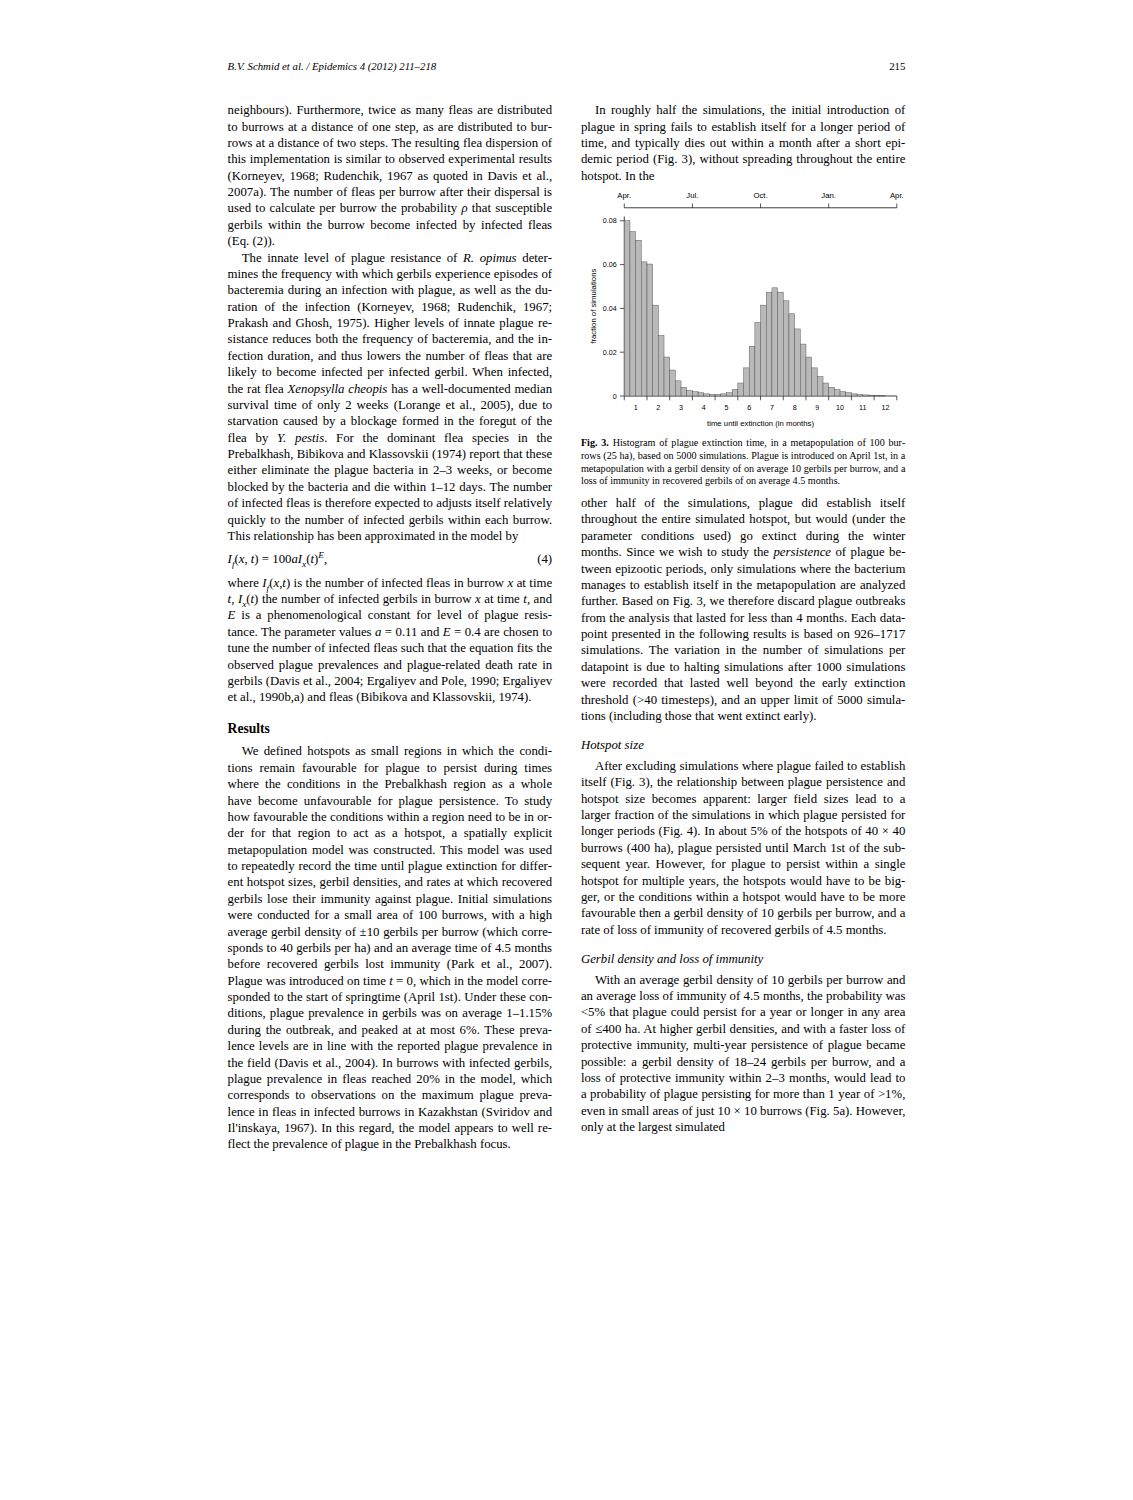B.V. Schmid et al. / Epidemics 4 (2012) 211–218 215
neighbours). Furthermore, twice as many fleas are distributed to burrows at a distance of one step, as are distributed to burrows at a distance of two steps. The resulting flea dispersion of this implementation is similar to observed experimental results (Korneyev, 1968; Rudenchik, 1967 as quoted in Davis et al., 2007a). The number of fleas per burrow after their dispersal is used to calculate per burrow the probability ρ that susceptible gerbils within the burrow become infected by infected fleas (Eq. (2)).
The innate level of plague resistance of R. opimus determines the frequency with which gerbils experience episodes of bacteremia during an infection with plague, as well as the duration of the infection (Korneyev, 1968; Rudenchik, 1967; Prakash and Ghosh, 1975). Higher levels of innate plague resistance reduces both the frequency of bacteremia, and the infection duration, and thus lowers the number of fleas that are likely to become infected per infected gerbil. When infected, the rat flea Xenopsylla cheopis has a well-documented median survival time of only 2 weeks (Lorange et al., 2005), due to starvation caused by a blockage formed in the foregut of the flea by Y. pestis. For the dominant flea species in the Prebalkhash, Bibikova and Klassovskii (1974) report that these either eliminate the plague bacteria in 2–3 weeks, or become blocked by the bacteria and die within 1–12 days. The number of infected fleas is therefore expected to adjusts itself relatively quickly to the number of infected gerbils within each burrow. This relationship has been approximated in the model by
If(x, t) = 100aIx(t)E, (4)
where If(x,t) is the number of infected fleas in burrow x at time t, Ix(t) the number of infected gerbils in burrow x at time t, and E is a phenomenological constant for level of plague resistance. The parameter values a = 0.11 and E = 0.4 are chosen to tune the number of infected fleas such that the equation fits the observed plague prevalences and plague-related death rate in gerbils (Davis et al., 2004; Ergaliyev and Pole, 1990; Ergaliyev et al., 1990b,a) and fleas (Bibikova and Klassovskii, 1974).
Results
We defined hotspots as small regions in which the conditions remain favourable for plague to persist during times where the conditions in the Prebalkhash region as a whole have become unfavourable for plague persistence. To study how favourable the conditions within a region need to be in order for that region to act as a hotspot, a spatially explicit metapopulation model was constructed. This model was used to repeatedly record the time until plague extinction for different hotspot sizes, gerbil densities, and rates at which recovered gerbils lose their immunity against plague. Initial simulations were conducted for a small area of 100 burrows, with a high average gerbil density of ±10 gerbils per burrow (which corresponds to 40 gerbils per ha) and an average time of 4.5 months before recovered gerbils lost immunity (Park et al., 2007). Plague was introduced on time t = 0, which in the model corresponded to the start of springtime (April 1st). Under these conditions, plague prevalence in gerbils was on average 1–1.15% during the outbreak, and peaked at at most 6%. These prevalence levels are in line with the reported plague prevalence in the field (Davis et al., 2004). In burrows with infected gerbils, plague prevalence in fleas reached 20% in the model, which corresponds to observations on the maximum plague prevalence in fleas in infected burrows in Kazakhstan (Sviridov and Il'inskaya, 1967). In this regard, the model appears to well reflect the prevalence of plague in the Prebalkhash focus.
In roughly half the simulations, the initial introduction of plague in spring fails to establish itself for a longer period of time, and typically dies out within a month after a short epidemic period (Fig. 3), without spreading throughout the entire hotspot. In the
Apr. Jul. Oct. Jan. Apr. 0 0.02 0.04 0.06 0.08 fraction of simulations 1 2 3 4 5 6 7 8 9 10 11 12 time until extinction (in months)
Fig. 3. Histogram of plague extinction time, in a metapopulation of 100 burrows (25 ha), based on 5000 simulations. Plague is introduced on April 1st, in a metapopulation with a gerbil density of on average 10 gerbils per burrow, and a loss of immunity in recovered gerbils of on average 4.5 months.
other half of the simulations, plague did establish itself throughout the entire simulated hotspot, but would (under the parameter conditions used) go extinct during the winter months. Since we wish to study the persistence of plague between epizootic periods, only simulations where the bacterium manages to establish itself in the metapopulation are analyzed further. Based on Fig. 3, we therefore discard plague outbreaks from the analysis that lasted for less than 4 months. Each datapoint presented in the following results is based on 926–1717 simulations. The variation in the number of simulations per datapoint is due to halting simulations after 1000 simulations were recorded that lasted well beyond the early extinction threshold (>40 timesteps), and an upper limit of 5000 simulations (including those that went extinct early).
Hotspot size
After excluding simulations where plague failed to establish itself (Fig. 3), the relationship between plague persistence and hotspot size becomes apparent: larger field sizes lead to a larger fraction of the simulations in which plague persisted for longer periods (Fig. 4). In about 5% of the hotspots of 40 × 40 burrows (400 ha), plague persisted until March 1st of the subsequent year. However, for plague to persist within a single hotspot for multiple years, the hotspots would have to be bigger, or the conditions within a hotspot would have to be more favourable then a gerbil density of 10 gerbils per burrow, and a rate of loss of immunity of recovered gerbils of 4.5 months.
Gerbil density and loss of immunity
With an average gerbil density of 10 gerbils per burrow and an average loss of immunity of 4.5 months, the probability was <5% that plague could persist for a year or longer in any area of ≤400 ha. At higher gerbil densities, and with a faster loss of protective immunity, multi-year persistence of plague became possible: a gerbil density of 18–24 gerbils per burrow, and a loss of protective immunity within 2–3 months, would lead to a probability of plague persisting for more than 1 year of >1%, even in small areas of just 10 × 10 burrows (Fig. 5a). However, only at the largest simulated